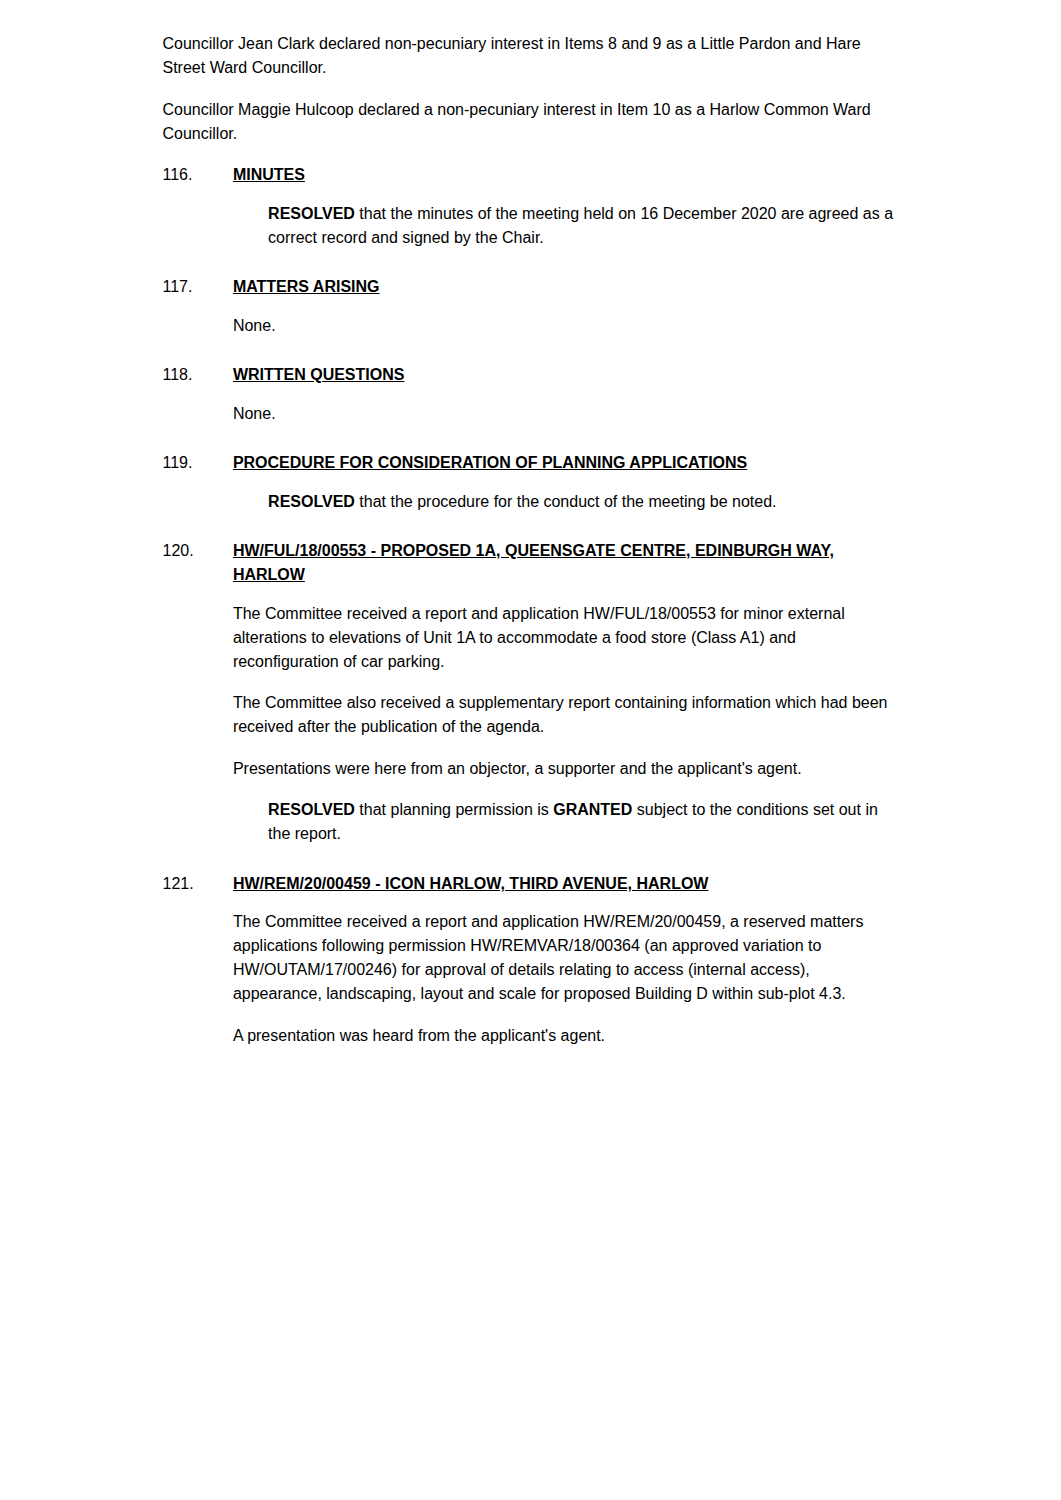Councillor Jean Clark declared non-pecuniary interest in Items 8 and 9 as a Little Pardon and Hare Street Ward Councillor.
Councillor Maggie Hulcoop declared a non-pecuniary interest in Item 10 as a Harlow Common Ward Councillor.
116. MINUTES
RESOLVED that the minutes of the meeting held on 16 December 2020 are agreed as a correct record and signed by the Chair.
117. MATTERS ARISING
None.
118. WRITTEN QUESTIONS
None.
119. PROCEDURE FOR CONSIDERATION OF PLANNING APPLICATIONS
RESOLVED that the procedure for the conduct of the meeting be noted.
120. HW/FUL/18/00553 - PROPOSED 1A, QUEENSGATE CENTRE, EDINBURGH WAY, HARLOW
The Committee received a report and application HW/FUL/18/00553 for minor external alterations to elevations of Unit 1A to accommodate a food store (Class A1) and reconfiguration of car parking.
The Committee also received a supplementary report containing information which had been received after the publication of the agenda.
Presentations were here from an objector, a supporter and the applicant's agent.
RESOLVED that planning permission is GRANTED subject to the conditions set out in the report.
121. HW/REM/20/00459 - ICON HARLOW, THIRD AVENUE, HARLOW
The Committee received a report and application HW/REM/20/00459, a reserved matters applications following permission HW/REMVAR/18/00364 (an approved variation to HW/OUTAM/17/00246) for approval of details relating to access (internal access), appearance, landscaping, layout and scale for proposed Building D within sub-plot 4.3.
A presentation was heard from the applicant's agent.